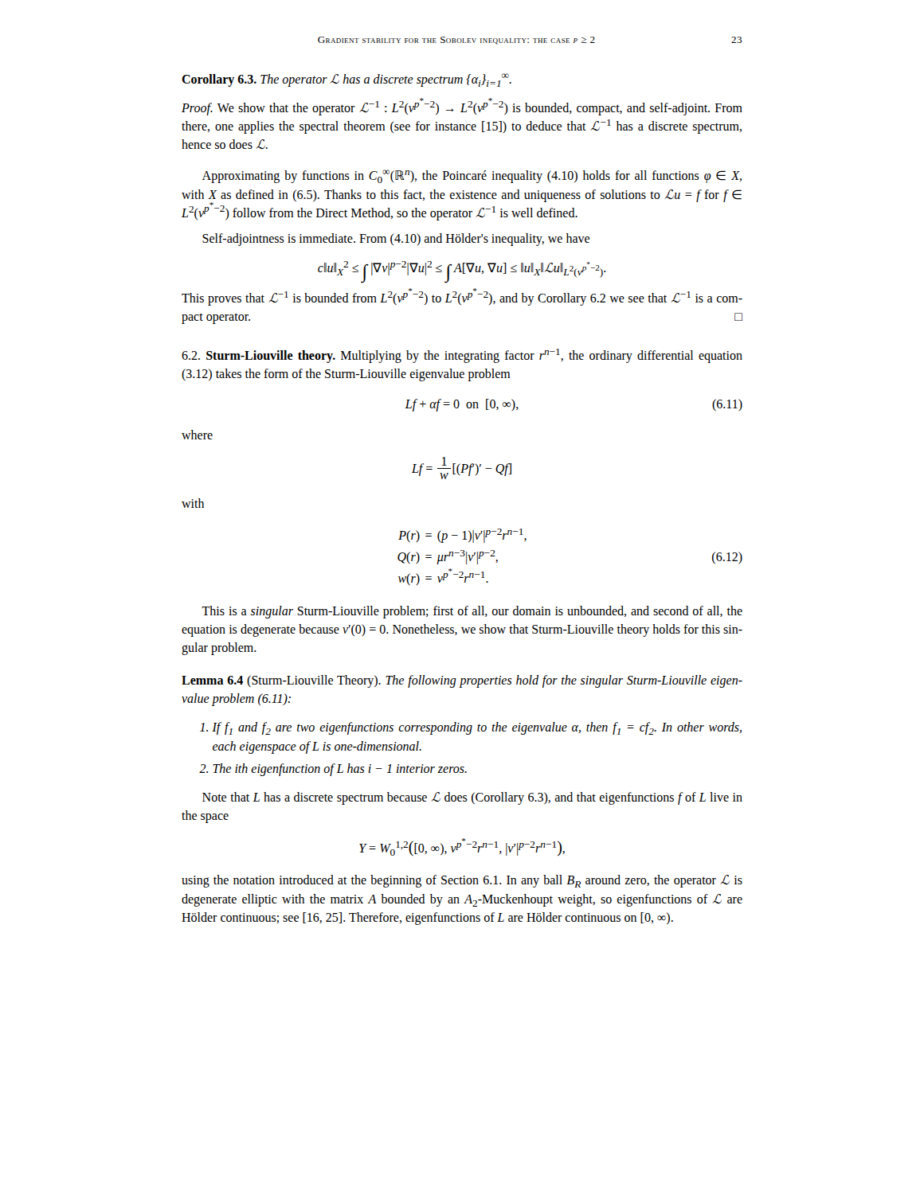Gradient stability for the Sobolev inequality: the case p ≥ 2 23
Corollary 6.3. The operator ℒ has a discrete spectrum {αi}i=1∞.
Proof. We show that the operator ℒ−1 : L2(vp*−2) → L2(vp*−2) is bounded, compact, and self-adjoint. From there, one applies the spectral theorem (see for instance [15]) to deduce that ℒ−1 has a discrete spectrum, hence so does ℒ.
Approximating by functions in C0∞(ℝn), the Poincaré inequality (4.10) holds for all functions φ ∈ X, with X as defined in (6.5). Thanks to this fact, the existence and uniqueness of solutions to ℒu = f for f ∈ L2(vp*−2) follow from the Direct Method, so the operator ℒ−1 is well defined.
Self-adjointness is immediate. From (4.10) and Hölder's inequality, we have
c‖u‖X2 ≤ ∫ |∇v|p−2|∇u|2 ≤ ∫ A[∇u, ∇u] ≤ ‖u‖X‖ℒu‖L2(vp*−2).
This proves that ℒ−1 is bounded from L2(vp*−2) to L2(vp*−2), and by Corollary 6.2 we see that ℒ−1 is a compact operator. □
6.2. Sturm-Liouville theory. Multiplying by the integrating factor rn−1, the ordinary differential equation (3.12) takes the form of the Sturm-Liouville eigenvalue problem
Lf + αf = 0 on [0, ∞), (6.11)
where
Lf = 1 w[(Pf′)′ − Qf]
with
| P ( r ) | = | ( p − 1)/ v ′/ p −2 r n −1 , |
| Q ( r ) | = | μr n −3 / v ′/ p −2 , |
| w ( r ) | = | v p * −2 r n −1 . |
(6.12)
This is a singular Sturm-Liouville problem; first of all, our domain is unbounded, and second of all, the equation is degenerate because v′(0) = 0. Nonetheless, we show that Sturm-Liouville theory holds for this singular problem.
Lemma 6.4 (Sturm-Liouville Theory). The following properties hold for the singular Sturm-Liouville eigenvalue problem (6.11):
If f1 and f2 are two eigenfunctions corresponding to the eigenvalue α, then f1 = cf2. In other words, each eigenspace of L is one-dimensional.
The ith eigenfunction of L has i − 1 interior zeros.
Note that L has a discrete spectrum because ℒ does (Corollary 6.3), and that eigenfunctions f of L live in the space
Y = W01,2([0, ∞), vp*−2rn−1, |v′|p−2rn−1),
using the notation introduced at the beginning of Section 6.1. In any ball BR around zero, the operator ℒ is degenerate elliptic with the matrix A bounded by an A2-Muckenhoupt weight, so eigenfunctions of ℒ are Hölder continuous; see [16, 25]. Therefore, eigenfunctions of L are Hölder continuous on [0, ∞).